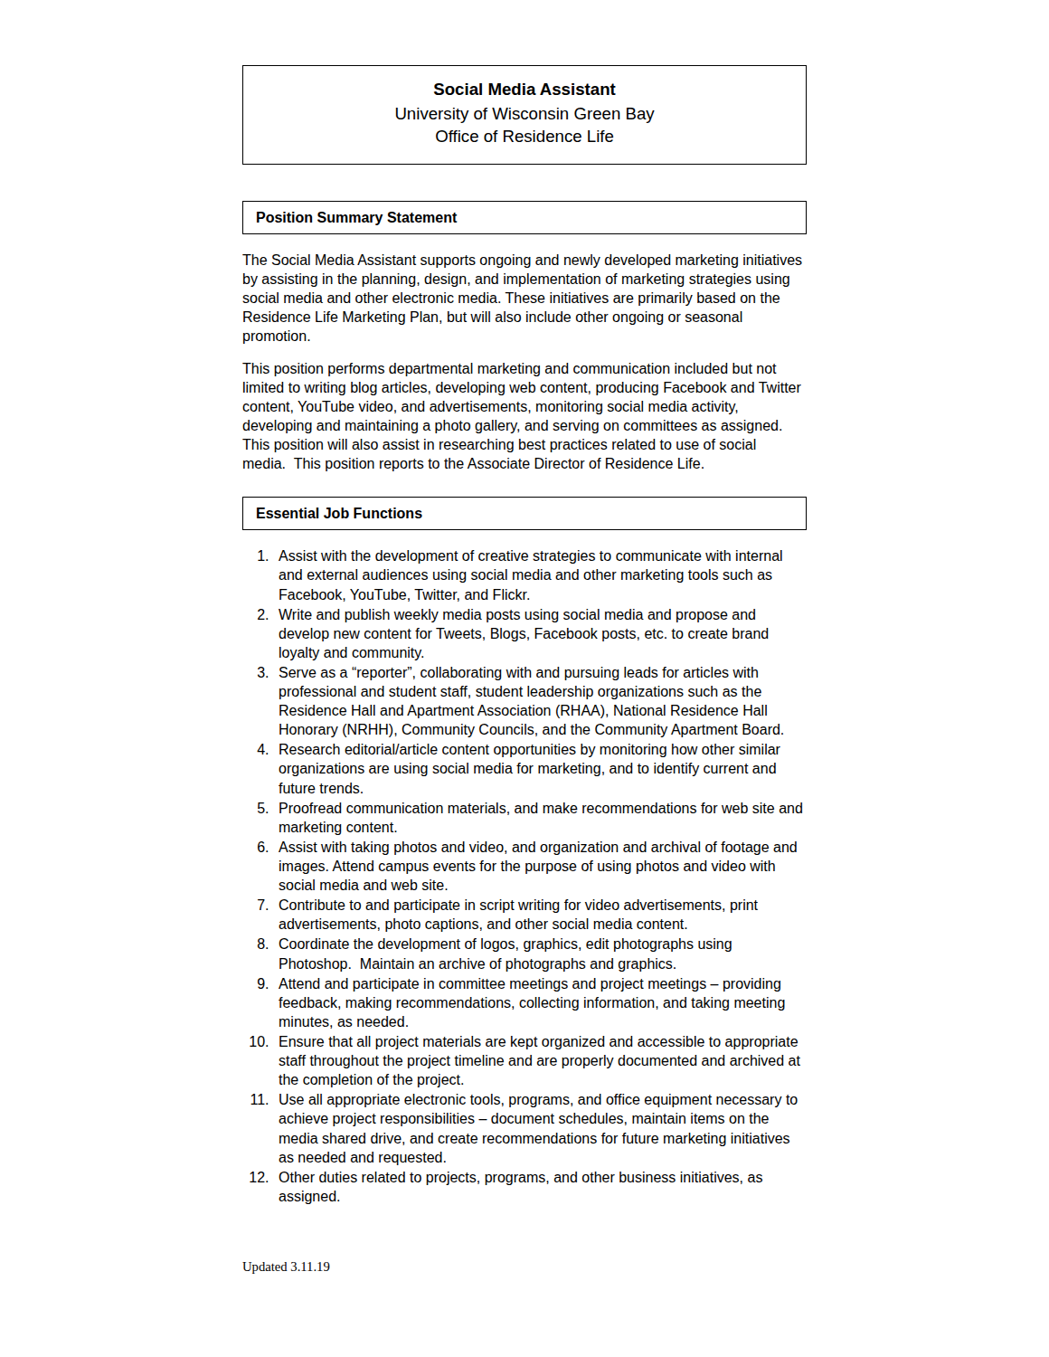Social Media Assistant
University of Wisconsin Green Bay
Office of Residence Life
Position Summary Statement
The Social Media Assistant supports ongoing and newly developed marketing initiatives by assisting in the planning, design, and implementation of marketing strategies using social media and other electronic media. These initiatives are primarily based on the Residence Life Marketing Plan, but will also include other ongoing or seasonal promotion.
This position performs departmental marketing and communication included but not limited to writing blog articles, developing web content, producing Facebook and Twitter content, YouTube video, and advertisements, monitoring social media activity, developing and maintaining a photo gallery, and serving on committees as assigned. This position will also assist in researching best practices related to use of social media. This position reports to the Associate Director of Residence Life.
Essential Job Functions
Assist with the development of creative strategies to communicate with internal and external audiences using social media and other marketing tools such as Facebook, YouTube, Twitter, and Flickr.
Write and publish weekly media posts using social media and propose and develop new content for Tweets, Blogs, Facebook posts, etc. to create brand loyalty and community.
Serve as a “reporter”, collaborating with and pursuing leads for articles with professional and student staff, student leadership organizations such as the Residence Hall and Apartment Association (RHAA), National Residence Hall Honorary (NRHH), Community Councils, and the Community Apartment Board.
Research editorial/article content opportunities by monitoring how other similar organizations are using social media for marketing, and to identify current and future trends.
Proofread communication materials, and make recommendations for web site and marketing content.
Assist with taking photos and video, and organization and archival of footage and images. Attend campus events for the purpose of using photos and video with social media and web site.
Contribute to and participate in script writing for video advertisements, print advertisements, photo captions, and other social media content.
Coordinate the development of logos, graphics, edit photographs using Photoshop. Maintain an archive of photographs and graphics.
Attend and participate in committee meetings and project meetings – providing feedback, making recommendations, collecting information, and taking meeting minutes, as needed.
Ensure that all project materials are kept organized and accessible to appropriate staff throughout the project timeline and are properly documented and archived at the completion of the project.
Use all appropriate electronic tools, programs, and office equipment necessary to achieve project responsibilities – document schedules, maintain items on the media shared drive, and create recommendations for future marketing initiatives as needed and requested.
Other duties related to projects, programs, and other business initiatives, as assigned.
Updated 3.11.19